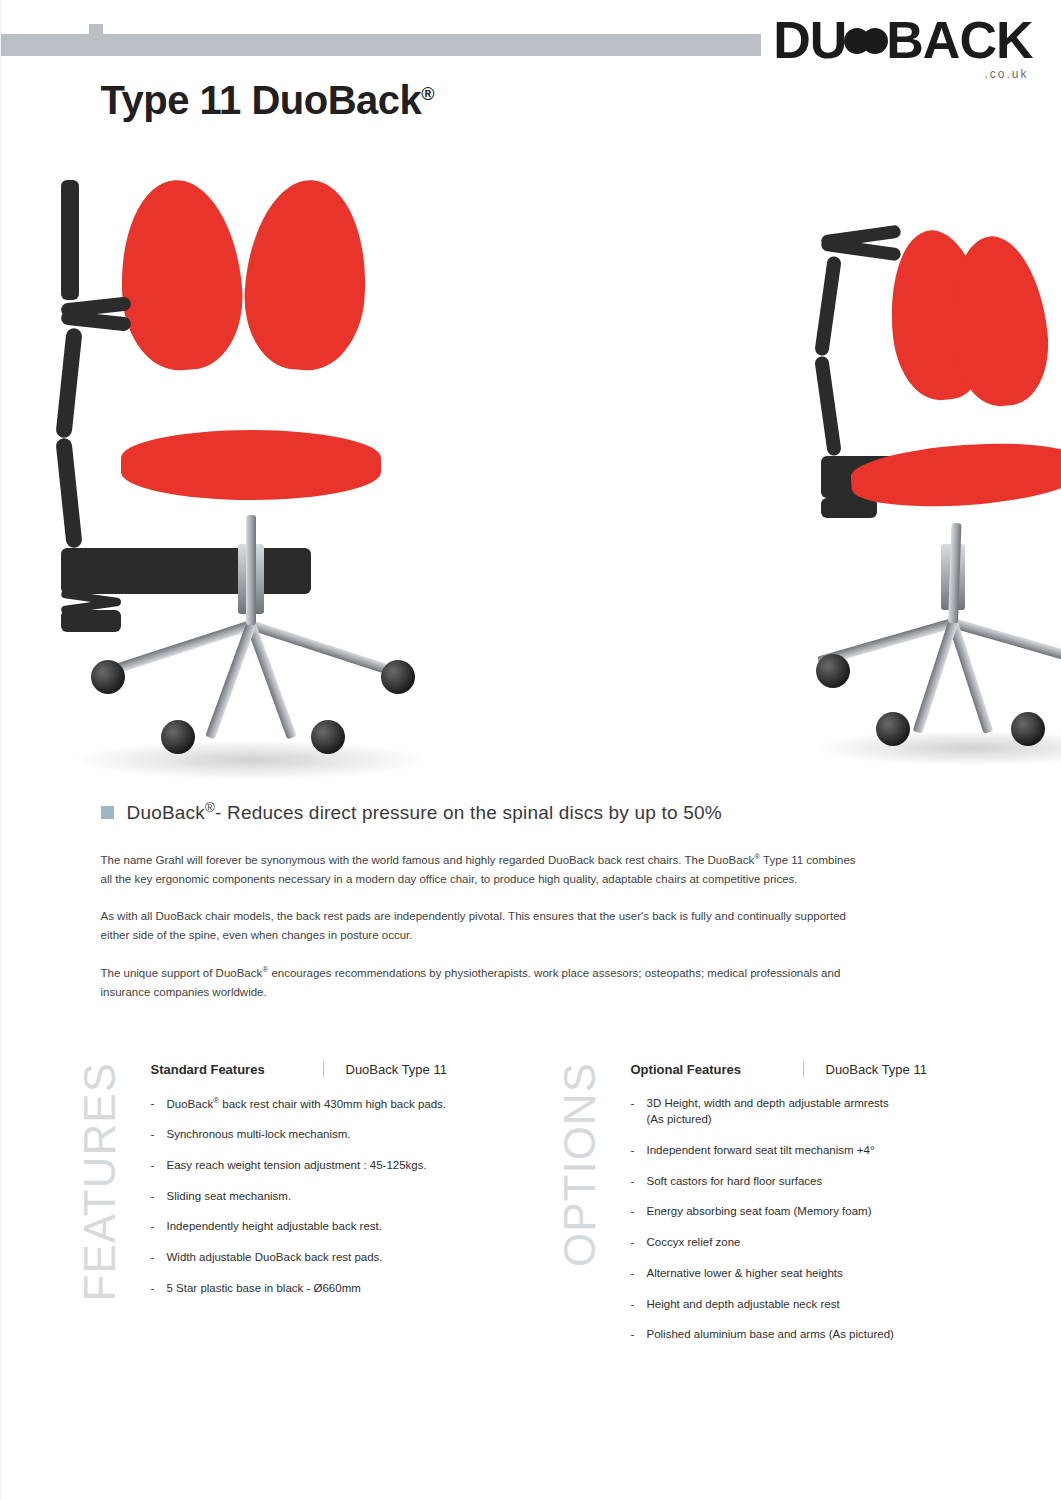DU BACK
.co.uk
Type 11 DuoBack®
DuoBack®- Reduces direct pressure on the spinal discs by up to 50%
The name Grahl will forever be synonymous with the world famous and highly regarded DuoBack back rest chairs. The DuoBack® Type 11 combines all the key ergonomic components necessary in a modern day office chair, to produce high quality, adaptable chairs at competitive prices.
As with all DuoBack chair models, the back rest pads are independently pivotal. This ensures that the user's back is fully and continually supported either side of the spine, even when changes in posture occur.
The unique support of DuoBack® encourages recommendations by physiotherapists. work place assesors; osteopaths; medical professionals and insurance companies worldwide.
FEATURES
Standard Features DuoBack Type 11
DuoBack® back rest chair with 430mm high back pads.
Synchronous multi-lock mechanism.
Easy reach weight tension adjustment : 45-125kgs.
Sliding seat mechanism.
Independently height adjustable back rest.
Width adjustable DuoBack back rest pads.
5 Star plastic base in black - Ø660mm
OPTIONS
Optional Features DuoBack Type 11
3D Height, width and depth adjustable armrests(As pictured)
Independent forward seat tilt mechanism +4°
Soft castors for hard floor surfaces
Energy absorbing seat foam (Memory foam)
Coccyx relief zone
Alternative lower & higher seat heights
Height and depth adjustable neck rest
Polished aluminium base and arms (As pictured)